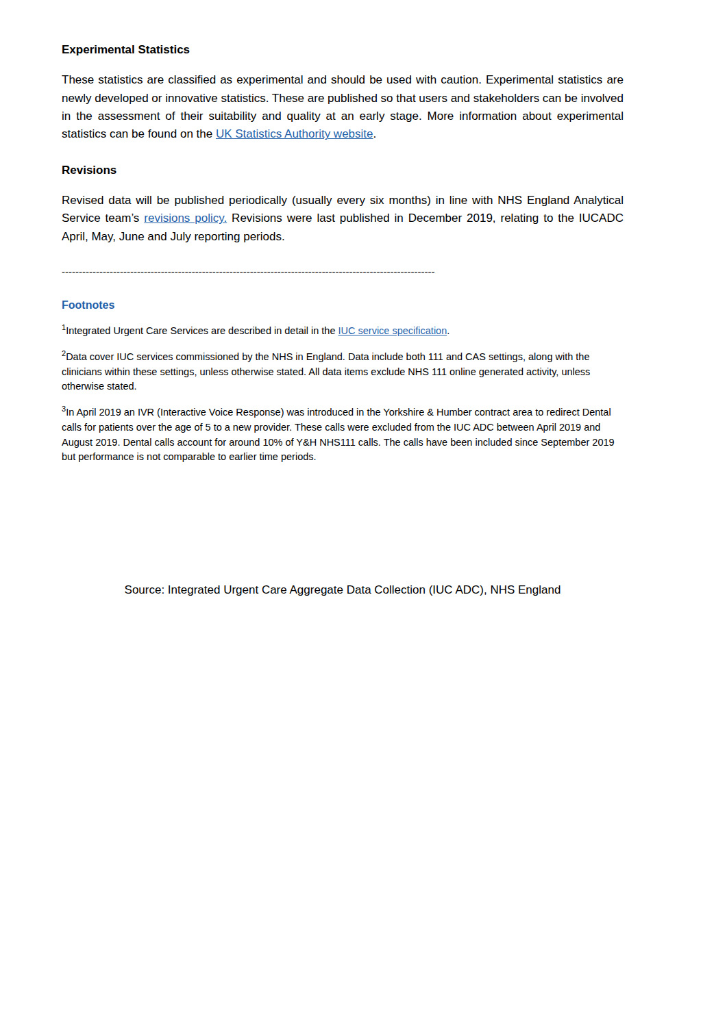Experimental Statistics
These statistics are classified as experimental and should be used with caution. Experimental statistics are newly developed or innovative statistics. These are published so that users and stakeholders can be involved in the assessment of their suitability and quality at an early stage. More information about experimental statistics can be found on the UK Statistics Authority website.
Revisions
Revised data will be published periodically (usually every six months) in line with NHS England Analytical Service team’s revisions policy. Revisions were last published in December 2019, relating to the IUCADC April, May, June and July reporting periods.
-------------------------------------------------------------------------------------------------------------
Footnotes
1Integrated Urgent Care Services are described in detail in the IUC service specification.
2Data cover IUC services commissioned by the NHS in England. Data include both 111 and CAS settings, along with the clinicians within these settings, unless otherwise stated. All data items exclude NHS 111 online generated activity, unless otherwise stated.
3In April 2019 an IVR (Interactive Voice Response) was introduced in the Yorkshire & Humber contract area to redirect Dental calls for patients over the age of 5 to a new provider. These calls were excluded from the IUC ADC between April 2019 and August 2019. Dental calls account for around 10% of Y&H NHS111 calls. The calls have been included since September 2019 but performance is not comparable to earlier time periods.
Source: Integrated Urgent Care Aggregate Data Collection (IUC ADC), NHS England